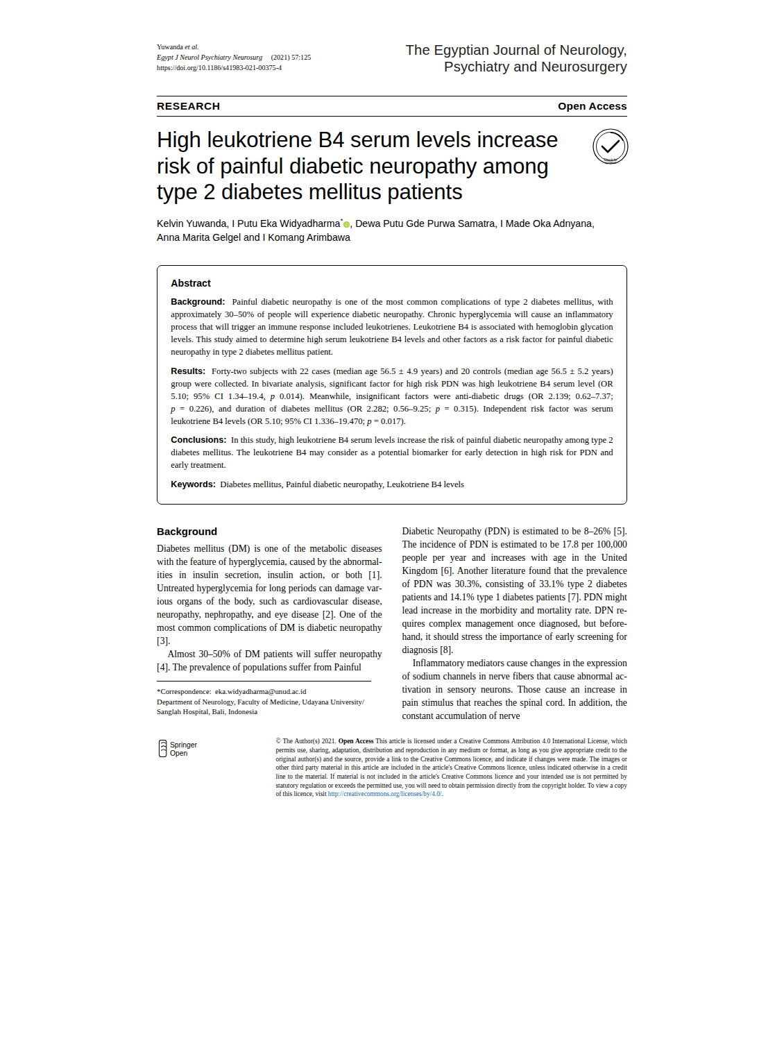Yuwanda et al.
Egypt J Neurol Psychiatry Neurosurg (2021) 57:125
https://doi.org/10.1186/s41983-021-00375-4
The Egyptian Journal of Neurology,
Psychiatry and Neurosurgery
RESEARCH
Open Access
Check for updates
High leukotriene B4 serum levels increase risk of painful diabetic neuropathy among type 2 diabetes mellitus patients
Kelvin Yuwanda, I Putu Eka Widyadharma*, Dewa Putu Gde Purwa Samatra, I Made Oka Adnyana, Anna Marita Gelgel and I Komang Arimbawa
Abstract
Background: Painful diabetic neuropathy is one of the most common complications of type 2 diabetes mellitus, with approximately 30–50% of people will experience diabetic neuropathy. Chronic hyperglycemia will cause an inflammatory process that will trigger an immune response included leukotrienes. Leukotriene B4 is associated with hemoglobin glycation levels. This study aimed to determine high serum leukotriene B4 levels and other factors as a risk factor for painful diabetic neuropathy in type 2 diabetes mellitus patient.
Results: Forty-two subjects with 22 cases (median age 56.5 ± 4.9 years) and 20 controls (median age 56.5 ± 5.2 years) group were collected. In bivariate analysis, significant factor for high risk PDN was high leukotriene B4 serum level (OR 5.10; 95% CI 1.34–19.4, p 0.014). Meanwhile, insignificant factors were anti-diabetic drugs (OR 2.139; 0.62–7.37; p = 0.226), and duration of diabetes mellitus (OR 2.282; 0.56–9.25; p = 0.315). Independent risk factor was serum leukotriene B4 levels (OR 5.10; 95% CI 1.336–19.470; p = 0.017).
Conclusions: In this study, high leukotriene B4 serum levels increase the risk of painful diabetic neuropathy among type 2 diabetes mellitus. The leukotriene B4 may consider as a potential biomarker for early detection in high risk for PDN and early treatment.
Keywords: Diabetes mellitus, Painful diabetic neuropathy, Leukotriene B4 levels
Background
Diabetes mellitus (DM) is one of the metabolic diseases with the feature of hyperglycemia, caused by the abnormalities in insulin secretion, insulin action, or both [1]. Untreated hyperglycemia for long periods can damage various organs of the body, such as cardiovascular disease, neuropathy, nephropathy, and eye disease [2]. One of the most common complications of DM is diabetic neuropathy [3].
Almost 30–50% of DM patients will suffer neuropathy [4]. The prevalence of populations suffer from Painful
*Correspondence: eka.widyadharma@unud.ac.id
Department of Neurology, Faculty of Medicine, Udayana University/
Sanglah Hospital, Bali, Indonesia
Diabetic Neuropathy (PDN) is estimated to be 8–26% [5]. The incidence of PDN is estimated to be 17.8 per 100,000 people per year and increases with age in the United Kingdom [6]. Another literature found that the prevalence of PDN was 30.3%, consisting of 33.1% type 2 diabetes patients and 14.1% type 1 diabetes patients [7]. PDN might lead increase in the morbidity and mortality rate. DPN requires complex management once diagnosed, but beforehand, it should stress the importance of early screening for diagnosis [8].
Inflammatory mediators cause changes in the expression of sodium channels in nerve fibers that cause abnormal activation in sensory neurons. Those cause an increase in pain stimulus that reaches the spinal cord. In addition, the constant accumulation of nerve
Springer Open
© The Author(s) 2021. Open Access This article is licensed under a Creative Commons Attribution 4.0 International License, which permits use, sharing, adaptation, distribution and reproduction in any medium or format, as long as you give appropriate credit to the original author(s) and the source, provide a link to the Creative Commons licence, and indicate if changes were made. The images or other third party material in this article are included in the article's Creative Commons licence, unless indicated otherwise in a credit line to the material. If material is not included in the article's Creative Commons licence and your intended use is not permitted by statutory regulation or exceeds the permitted use, you will need to obtain permission directly from the copyright holder. To view a copy of this licence, visit http://creativecommons.org/licenses/by/4.0/.